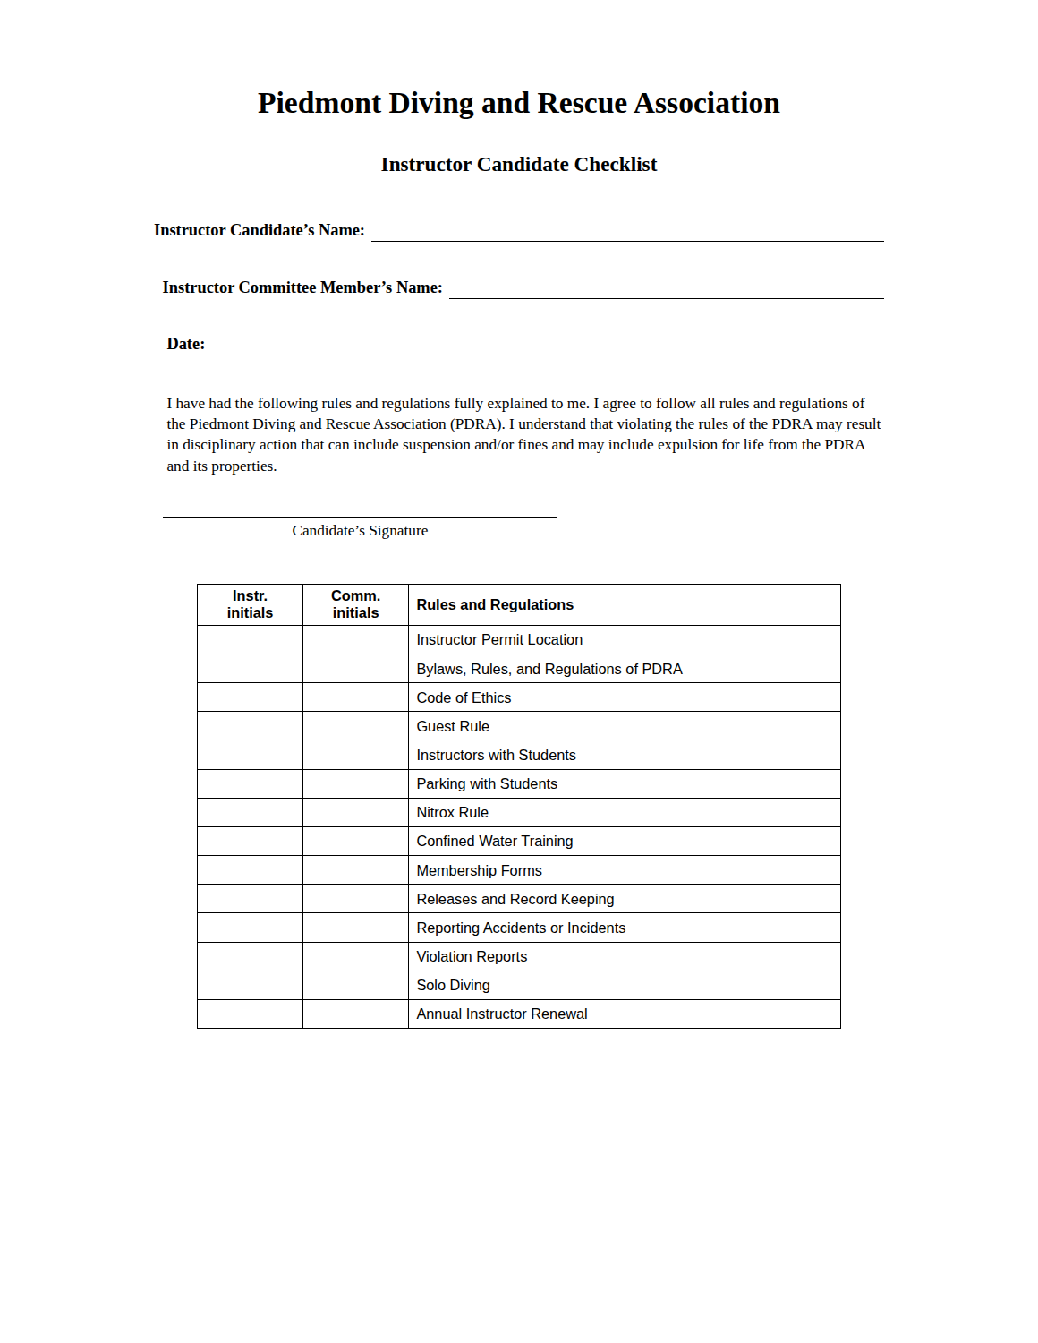Piedmont Diving and Rescue Association
Instructor Candidate Checklist
Instructor Candidate’s Name:
Instructor Committee Member’s Name:
Date:
I have had the following rules and regulations fully explained to me. I agree to follow all rules and regulations of the Piedmont Diving and Rescue Association (PDRA). I understand that violating the rules of the PDRA may result in disciplinary action that can include suspension and/or fines and may include expulsion for life from the PDRA and its properties.
Candidate’s Signature
| Instr. initials | Comm. initials | Rules and Regulations |
| --- | --- | --- |
| | | Instructor Permit Location |
| | | Bylaws, Rules, and Regulations of PDRA |
| | | Code of Ethics |
| | | Guest Rule |
| | | Instructors with Students |
| | | Parking with Students |
| | | Nitrox Rule |
| | | Confined Water Training |
| | | Membership Forms |
| | | Releases and Record Keeping |
| | | Reporting Accidents or Incidents |
| | | Violation Reports |
| | | Solo Diving |
| | | Annual Instructor Renewal |